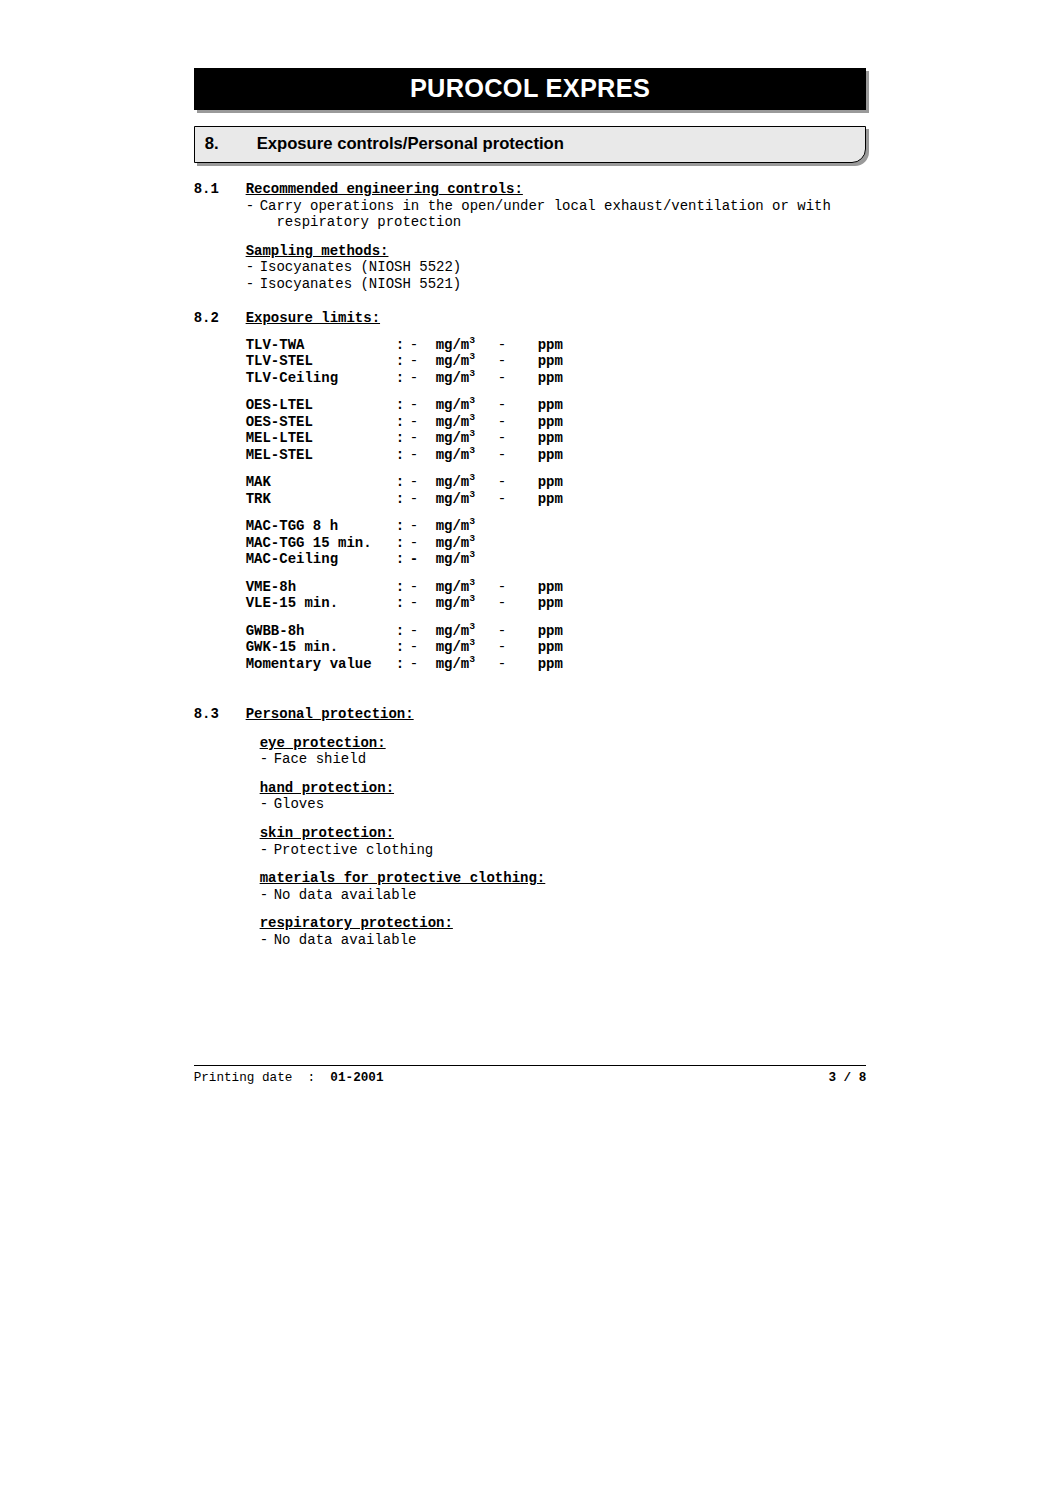PUROCOL EXPRES
8. Exposure controls/Personal protection
8.1
Recommended engineering controls:
Carry operations in the open/under local exhaust/ventilation or with respiratory protection
Sampling methods:
Isocyanates (NIOSH 5522)
Isocyanates (NIOSH 5521)
8.2
Exposure limits:
| TLV-TWA | : | - | mg/m 3 | - | ppm |
| TLV-STEL | : | - | mg/m 3 | - | ppm |
| TLV-Ceiling | : | - | mg/m 3 | - | ppm |
| OES-LTEL | : | - | mg/m 3 | - | ppm |
| OES-STEL | : | - | mg/m 3 | - | ppm |
| MEL-LTEL | : | - | mg/m 3 | - | ppm |
| MEL-STEL | : | - | mg/m 3 | - | ppm |
| MAK | : | - | mg/m 3 | - | ppm |
| TRK | : | - | mg/m 3 | - | ppm |
| MAC-TGG 8 h | : | - | mg/m 3 | | |
| MAC-TGG 15 min. | : | - | mg/m 3 | | |
| MAC-Ceiling | : | - | mg/m 3 | | |
| VME-8h | : | - | mg/m 3 | - | ppm |
| VLE-15 min. | : | - | mg/m 3 | - | ppm |
| GWBB-8h | : | - | mg/m 3 | - | ppm |
| GWK-15 min. | : | - | mg/m 3 | - | ppm |
| Momentary value | : | - | mg/m 3 | - | ppm |
8.3
Personal protection:
eye protection:
Face shield
hand protection:
Gloves
skin protection:
Protective clothing
materials for protective clothing:
No data available
respiratory protection:
No data available
Printing date : 01-2001
3 / 8